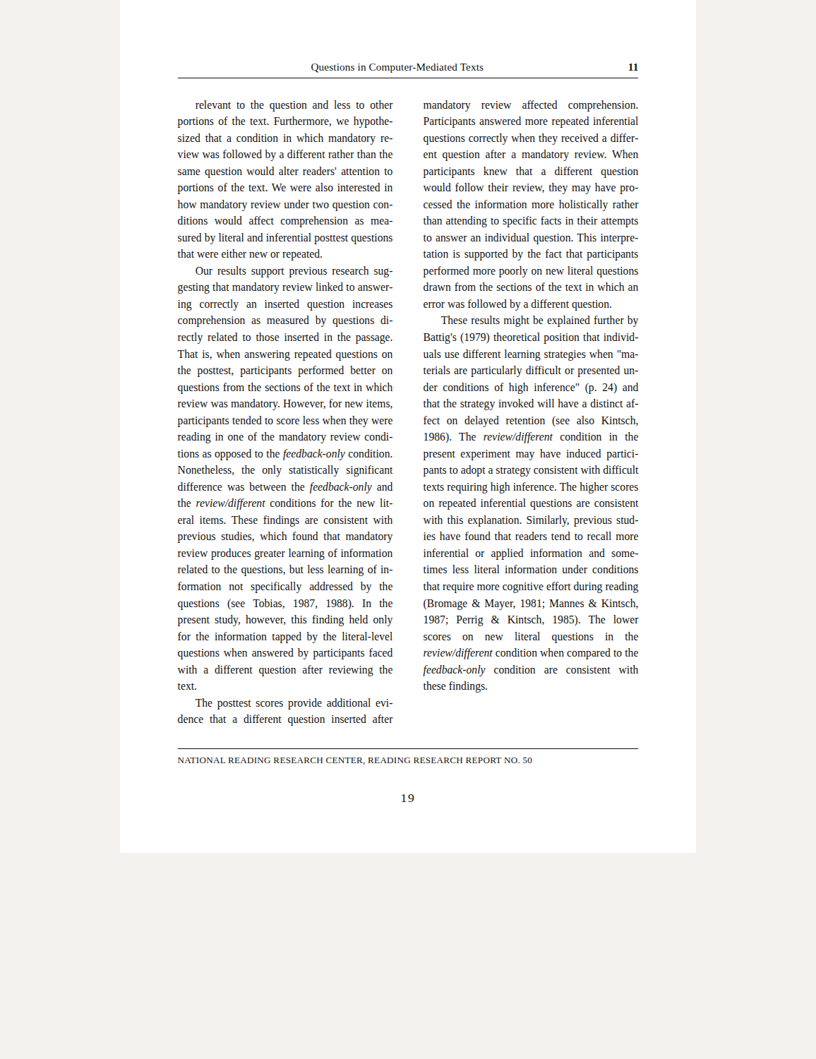Questions in Computer-Mediated Texts 11
relevant to the question and less to other portions of the text. Furthermore, we hypothesized that a condition in which mandatory review was followed by a different rather than the same question would alter readers' attention to portions of the text. We were also interested in how mandatory review under two question conditions would affect comprehension as measured by literal and inferential posttest questions that were either new or repeated.
Our results support previous research suggesting that mandatory review linked to answering correctly an inserted question increases comprehension as measured by questions directly related to those inserted in the passage. That is, when answering repeated questions on the posttest, participants performed better on questions from the sections of the text in which review was mandatory. However, for new items, participants tended to score less when they were reading in one of the mandatory review conditions as opposed to the feedback-only condition. Nonetheless, the only statistically significant difference was between the feedback-only and the review/different conditions for the new literal items. These findings are consistent with previous studies, which found that mandatory review produces greater learning of information related to the questions, but less learning of information not specifically addressed by the questions (see Tobias, 1987, 1988). In the present study, however, this finding held only for the information tapped by the literal-level questions when answered by participants faced with a different question after reviewing the text.
The posttest scores provide additional evidence that a different question inserted after mandatory review affected comprehension. Participants answered more repeated inferential questions correctly when they received a different question after a mandatory review. When participants knew that a different question would follow their review, they may have processed the information more holistically rather than attending to specific facts in their attempts to answer an individual question. This interpretation is supported by the fact that participants performed more poorly on new literal questions drawn from the sections of the text in which an error was followed by a different question.
These results might be explained further by Battig's (1979) theoretical position that individuals use different learning strategies when "materials are particularly difficult or presented under conditions of high inference" (p. 24) and that the strategy invoked will have a distinct affect on delayed retention (see also Kintsch, 1986). The review/different condition in the present experiment may have induced participants to adopt a strategy consistent with difficult texts requiring high inference. The higher scores on repeated inferential questions are consistent with this explanation. Similarly, previous studies have found that readers tend to recall more inferential or applied information and sometimes less literal information under conditions that require more cognitive effort during reading (Bromage & Mayer, 1981; Mannes & Kintsch, 1987; Perrig & Kintsch, 1985). The lower scores on new literal questions in the review/different condition when compared to the feedback-only condition are consistent with these findings.
NATIONAL READING RESEARCH CENTER, READING RESEARCH REPORT NO. 50
19